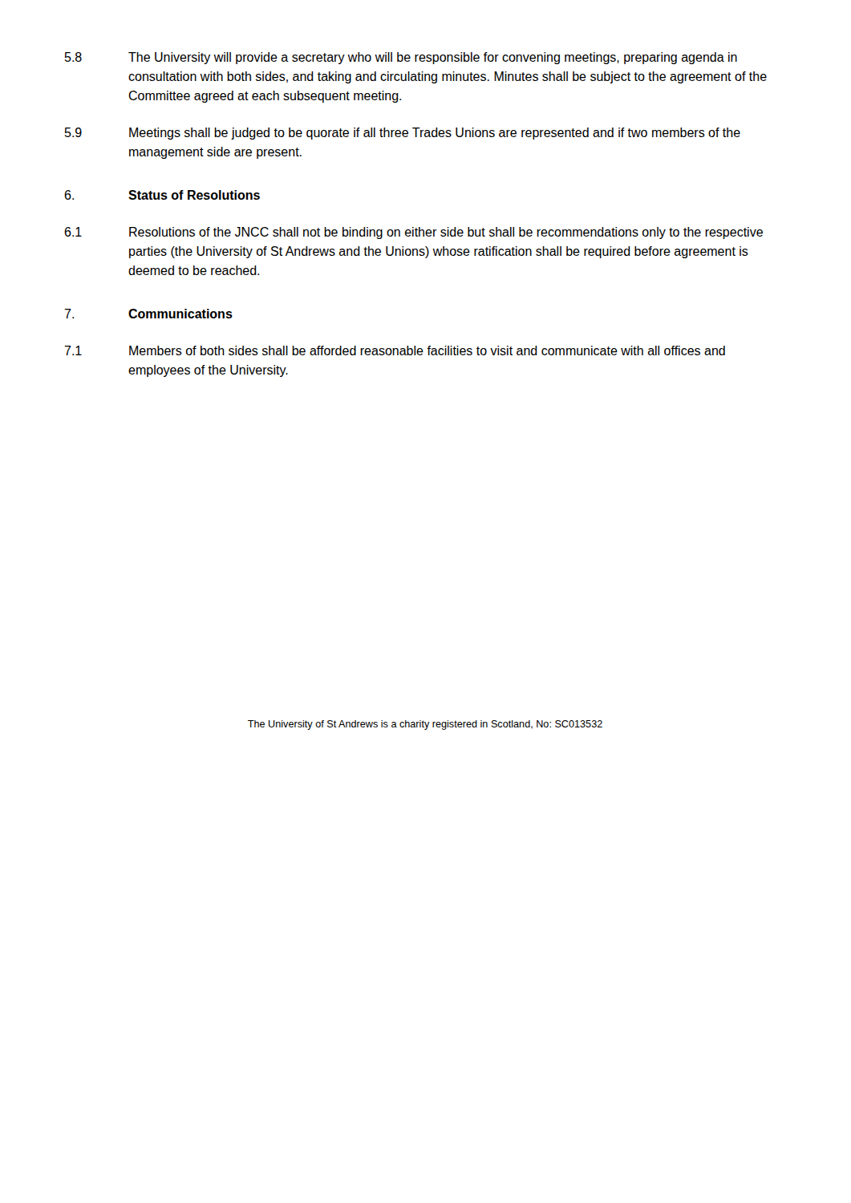5.8
The University will provide a secretary who will be responsible for convening meetings, preparing agenda in consultation with both sides, and taking and circulating minutes. Minutes shall be subject to the agreement of the Committee agreed at each subsequent meeting.
5.9
Meetings shall be judged to be quorate if all three Trades Unions are represented and if two members of the management side are present.
6.
Status of Resolutions
6.1
Resolutions of the JNCC shall not be binding on either side but shall be recommendations only to the respective parties (the University of St Andrews and the Unions) whose ratification shall be required before agreement is deemed to be reached.
7.
Communications
7.1
Members of both sides shall be afforded reasonable facilities to visit and communicate with all offices and employees of the University.
The University of St Andrews is a charity registered in Scotland, No: SC013532